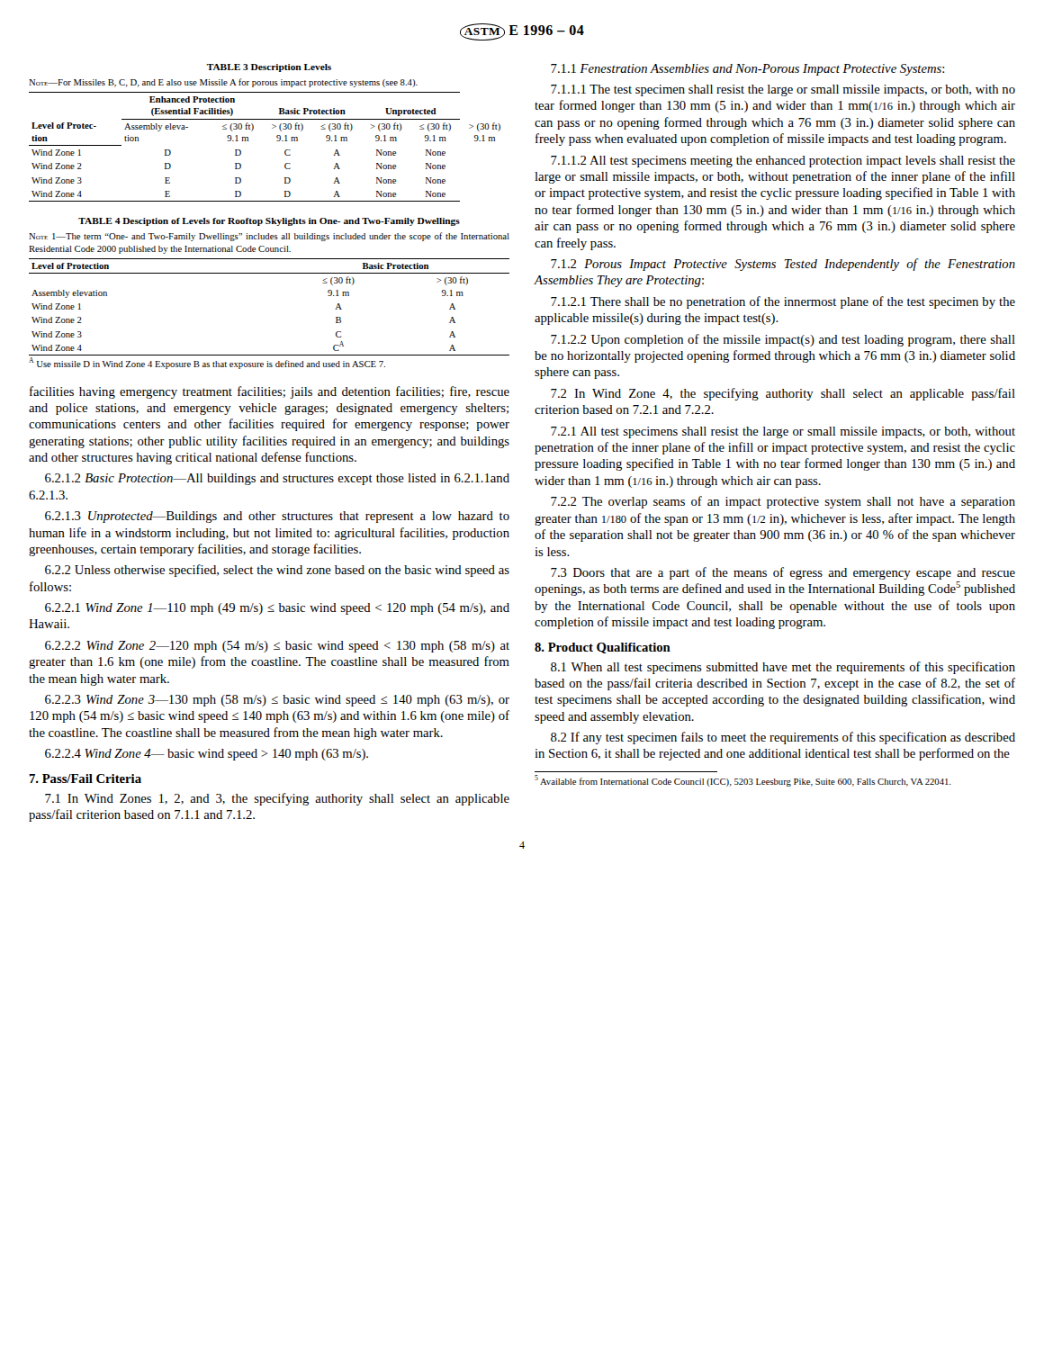ASTME 1996 – 04
TABLE 3 Description Levels
Note—For Missiles B, C, D, and E also use Missile A for porous impact protective systems (see 8.4).
| Level of Protec- tion | Enhanced Protection (Essential Facilities) | Basic Protection | Unprotected |
| --- | --- | --- | --- |
| Assembly eleva- tion | ≤ (30 ft) 9.1 m | > (30 ft) 9.1 m | ≤ (30 ft) 9.1 m | > (30 ft) 9.1 m | ≤ (30 ft) 9.1 m | > (30 ft) 9.1 m |
| Wind Zone 1 | D | D | C | A | None | None |
| Wind Zone 2 | D | D | C | A | None | None |
| Wind Zone 3 | E | D | D | A | None | None |
| Wind Zone 4 | E | D | D | A | None | None |
TABLE 4 Desciption of Levels for Rooftop Skylights in One- and Two-Family Dwellings
Note 1—The term “One- and Two-Family Dwellings” includes all buildings included under the scope of the International Residential Code 2000 published by the International Code Council.
| Level of Protection | Basic Protection |
| --- | --- |
| Assembly elevation | ≤ (30 ft) 9.1 m | > (30 ft) 9.1 m |
| Wind Zone 1 | A | A |
| Wind Zone 2 | B | A |
| Wind Zone 3 | C | A |
| Wind Zone 4 | C A | A |
A Use missile D in Wind Zone 4 Exposure B as that exposure is defined and used in ASCE 7.
facilities having emergency treatment facilities; jails and detention facilities; fire, rescue and police stations, and emergency vehicle garages; designated emergency shelters; communications centers and other facilities required for emergency response; power generating stations; other public utility facilities required in an emergency; and buildings and other structures having critical national defense functions.
6.2.1.2 Basic Protection—All buildings and structures except those listed in 6.2.1.1and 6.2.1.3.
6.2.1.3 Unprotected—Buildings and other structures that represent a low hazard to human life in a windstorm including, but not limited to: agricultural facilities, production greenhouses, certain temporary facilities, and storage facilities.
6.2.2 Unless otherwise specified, select the wind zone based on the basic wind speed as follows:
6.2.2.1 Wind Zone 1—110 mph (49 m/s) ≤ basic wind speed < 120 mph (54 m/s), and Hawaii.
6.2.2.2 Wind Zone 2—120 mph (54 m/s) ≤ basic wind speed < 130 mph (58 m/s) at greater than 1.6 km (one mile) from the coastline. The coastline shall be measured from the mean high water mark.
6.2.2.3 Wind Zone 3—130 mph (58 m/s) ≤ basic wind speed ≤ 140 mph (63 m/s), or 120 mph (54 m/s) ≤ basic wind speed ≤ 140 mph (63 m/s) and within 1.6 km (one mile) of the coastline. The coastline shall be measured from the mean high water mark.
6.2.2.4 Wind Zone 4— basic wind speed > 140 mph (63 m/s).
7. Pass/Fail Criteria
7.1 In Wind Zones 1, 2, and 3, the specifying authority shall select an applicable pass/fail criterion based on 7.1.1 and 7.1.2.
7.1.1 Fenestration Assemblies and Non-Porous Impact Protective Systems:
7.1.1.1 The test specimen shall resist the large or small missile impacts, or both, with no tear formed longer than 130 mm (5 in.) and wider than 1 mm(1/16 in.) through which air can pass or no opening formed through which a 76 mm (3 in.) diameter solid sphere can freely pass when evaluated upon completion of missile impacts and test loading program.
7.1.1.2 All test specimens meeting the enhanced protection impact levels shall resist the large or small missile impacts, or both, without penetration of the inner plane of the infill or impact protective system, and resist the cyclic pressure loading specified in Table 1 with no tear formed longer than 130 mm (5 in.) and wider than 1 mm (1/16 in.) through which air can pass or no opening formed through which a 76 mm (3 in.) diameter solid sphere can freely pass.
7.1.2 Porous Impact Protective Systems Tested Independently of the Fenestration Assemblies They are Protecting:
7.1.2.1 There shall be no penetration of the innermost plane of the test specimen by the applicable missile(s) during the impact test(s).
7.1.2.2 Upon completion of the missile impact(s) and test loading program, there shall be no horizontally projected opening formed through which a 76 mm (3 in.) diameter solid sphere can pass.
7.2 In Wind Zone 4, the specifying authority shall select an applicable pass/fail criterion based on 7.2.1 and 7.2.2.
7.2.1 All test specimens shall resist the large or small missile impacts, or both, without penetration of the inner plane of the infill or impact protective system, and resist the cyclic pressure loading specified in Table 1 with no tear formed longer than 130 mm (5 in.) and wider than 1 mm (1/16 in.) through which air can pass.
7.2.2 The overlap seams of an impact protective system shall not have a separation greater than 1/180 of the span or 13 mm (1/2 in), whichever is less, after impact. The length of the separation shall not be greater than 900 mm (36 in.) or 40 % of the span whichever is less.
7.3 Doors that are a part of the means of egress and emergency escape and rescue openings, as both terms are defined and used in the International Building Code5 published by the International Code Council, shall be openable without the use of tools upon completion of missile impact and test loading program.
8. Product Qualification
8.1 When all test specimens submitted have met the requirements of this specification based on the pass/fail criteria described in Section 7, except in the case of 8.2, the set of test specimens shall be accepted according to the designated building classification, wind speed and assembly elevation.
8.2 If any test specimen fails to meet the requirements of this specification as described in Section 6, it shall be rejected and one additional identical test shall be performed on the
5 Available from International Code Council (ICC), 5203 Leesburg Pike, Suite 600, Falls Church, VA 22041.
4